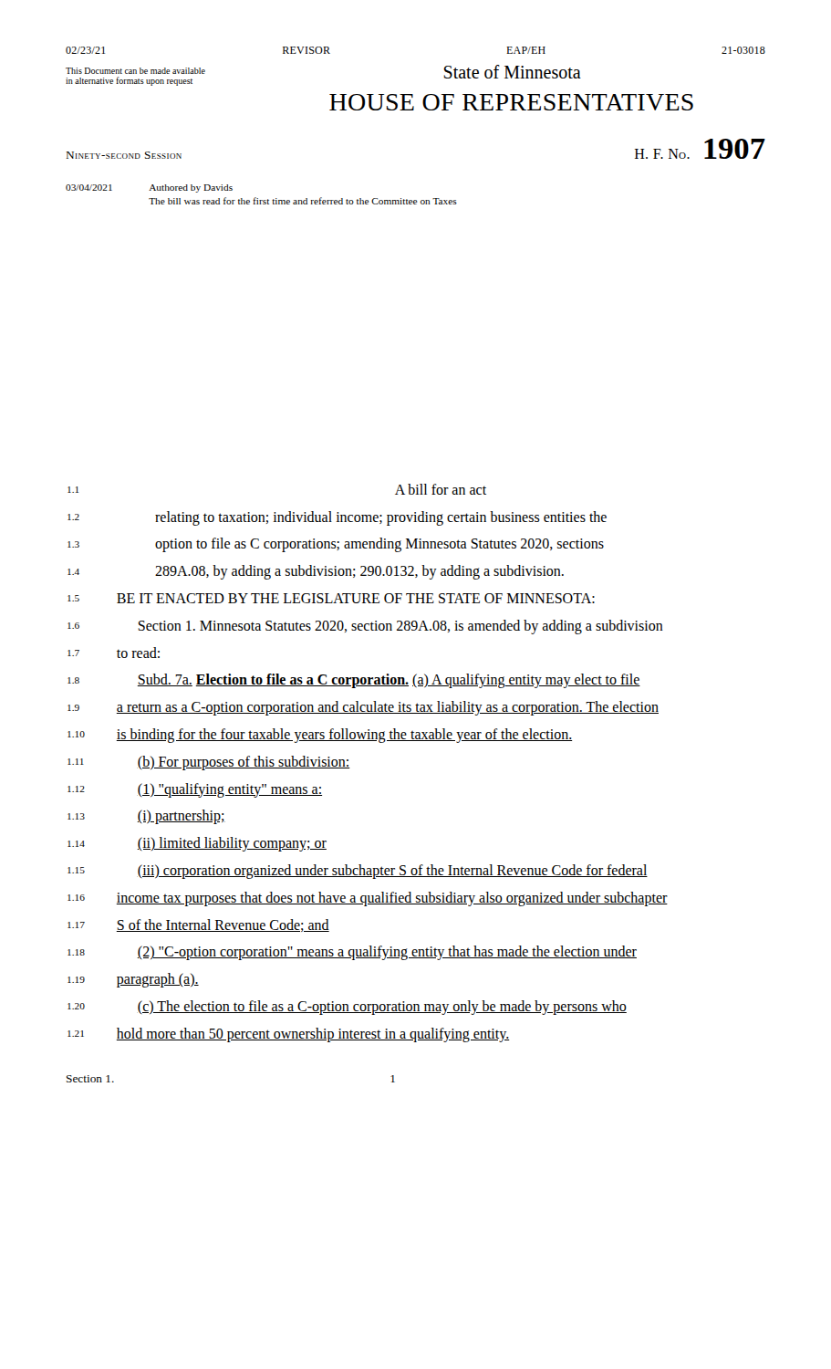02/23/21 REVISOR EAP/EH 21-03018
This Document can be made available
in alternative formats upon request
State of Minnesota
HOUSE OF REPRESENTATIVES
Ninety-second Session H. F. No. 1907
03/04/2021 Authored by Davids
The bill was read for the first time and referred to the Committee on Taxes
| 1.1 | A bill for an act |
| 1.2 | relating to taxation; individual income; providing certain business entities the |
| 1.3 | option to file as C corporations; amending Minnesota Statutes 2020, sections |
| 1.4 | 289A.08, by adding a subdivision; 290.0132, by adding a subdivision. |
| 1.5 | BE IT ENACTED BY THE LEGISLATURE OF THE STATE OF MINNESOTA: |
| 1.6 | Section 1. Minnesota Statutes 2020, section 289A.08, is amended by adding a subdivision |
| 1.7 | to read: |
| 1.8 | Subd. 7a. Election to file as a C corporation. (a) A qualifying entity may elect to file |
| 1.9 | a return as a C-option corporation and calculate its tax liability as a corporation. The election |
| 1.10 | is binding for the four taxable years following the taxable year of the election. |
| 1.11 | (b) For purposes of this subdivision: |
| 1.12 | (1) "qualifying entity" means a: |
| 1.13 | (i) partnership; |
| 1.14 | (ii) limited liability company; or |
| 1.15 | (iii) corporation organized under subchapter S of the Internal Revenue Code for federal |
| 1.16 | income tax purposes that does not have a qualified subsidiary also organized under subchapter |
| 1.17 | S of the Internal Revenue Code; and |
| 1.18 | (2) "C-option corporation" means a qualifying entity that has made the election under |
| 1.19 | paragraph (a). |
| 1.20 | (c) The election to file as a C-option corporation may only be made by persons who |
| 1.21 | hold more than 50 percent ownership interest in a qualifying entity. |
Section 1. 1